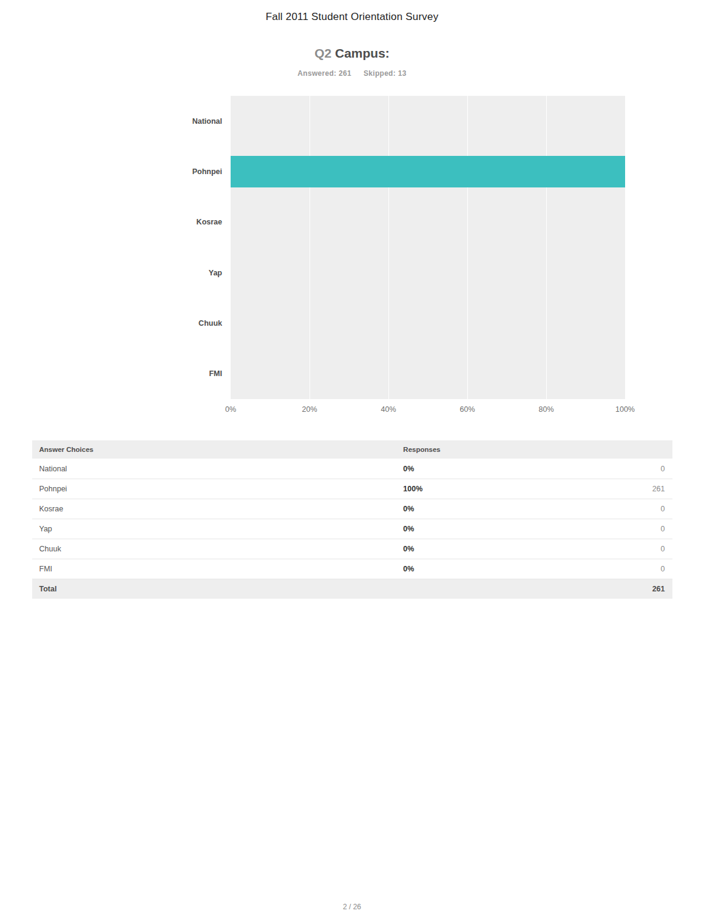Fall 2011 Student Orientation Survey
Q2 Campus:
Answered: 261 Skipped: 13
National
Pohnpei
Kosrae
Yap
Chuuk
FMI
0% 20% 40% 60% 80% 100%
| Answer Choices | Responses |
| --- | --- |
| National | 0% | 0 |
| Pohnpei | 100% | 261 |
| Kosrae | 0% | 0 |
| Yap | 0% | 0 |
| Chuuk | 0% | 0 |
| FMI | 0% | 0 |
| Total | | 261 |
2 / 26